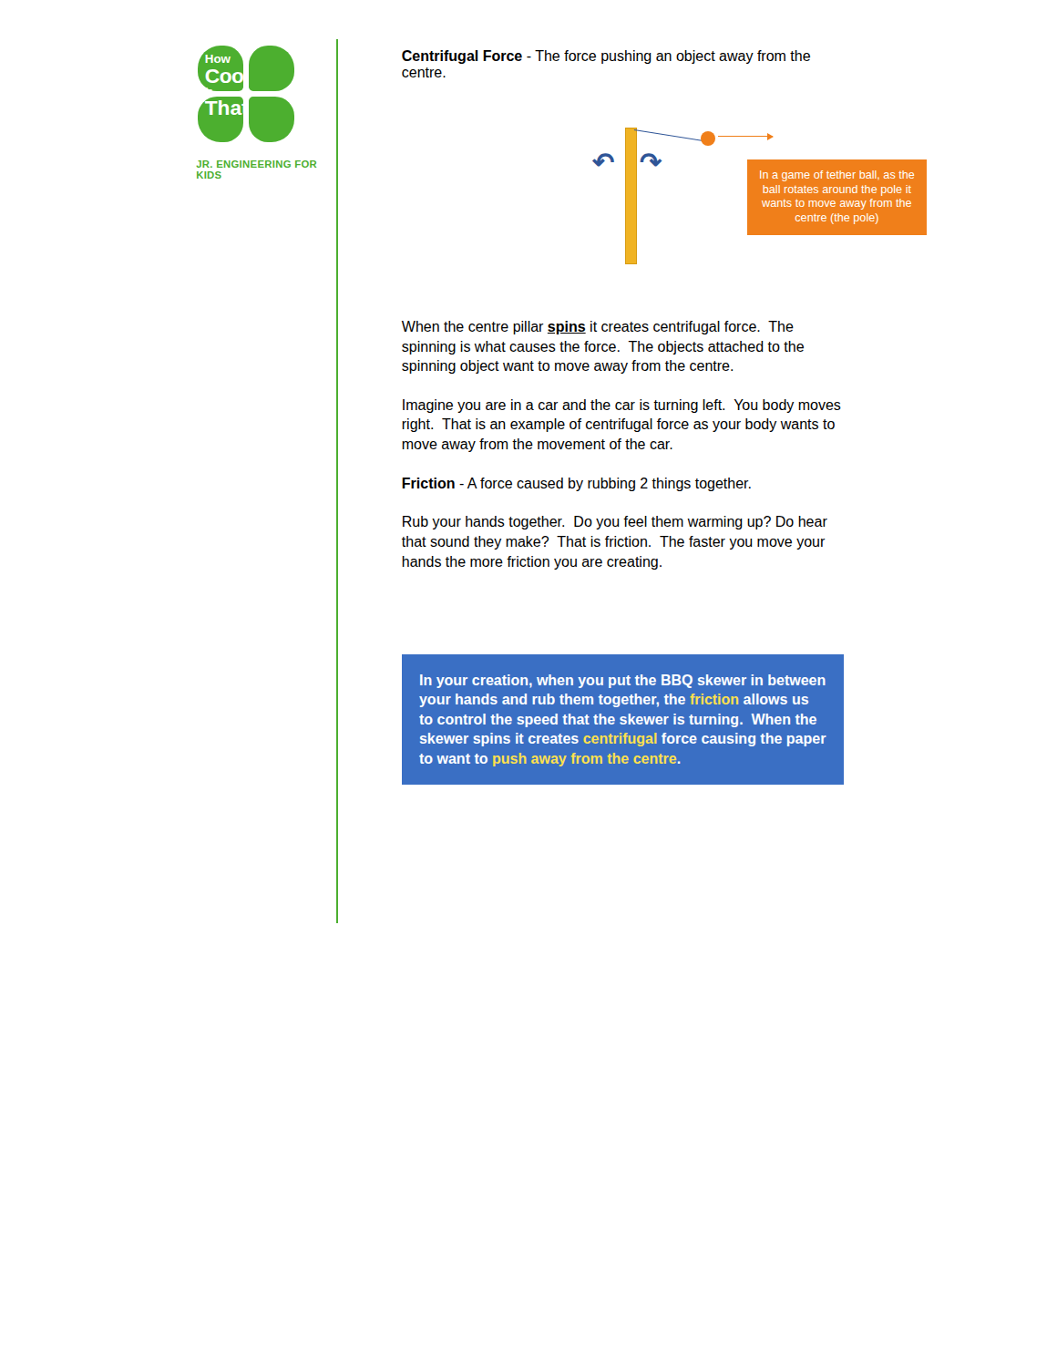How
Cool
Is
That
?
JR. ENGINEERING FOR KIDS
Centrifugal Force - The force pushing an object away from the centre.
↶
↷
In a game of tether ball, as the ball rotates around the pole it wants to move away from the centre (the pole)
When the centre pillar spins it creates centrifugal force. The spinning is what causes the force. The objects attached to the spinning object want to move away from the centre.
Imagine you are in a car and the car is turning left. You body moves right. That is an example of centrifugal force as your body wants to move away from the movement of the car.
Friction - A force caused by rubbing 2 things together.
Rub your hands together. Do you feel them warming up? Do hear that sound they make? That is friction. The faster you move your hands the more friction you are creating.
In your creation, when you put the BBQ skewer in between your hands and rub them together, the friction allows us to control the speed that the skewer is turning. When the skewer spins it creates centrifugal force causing the paper to want to push away from the centre.